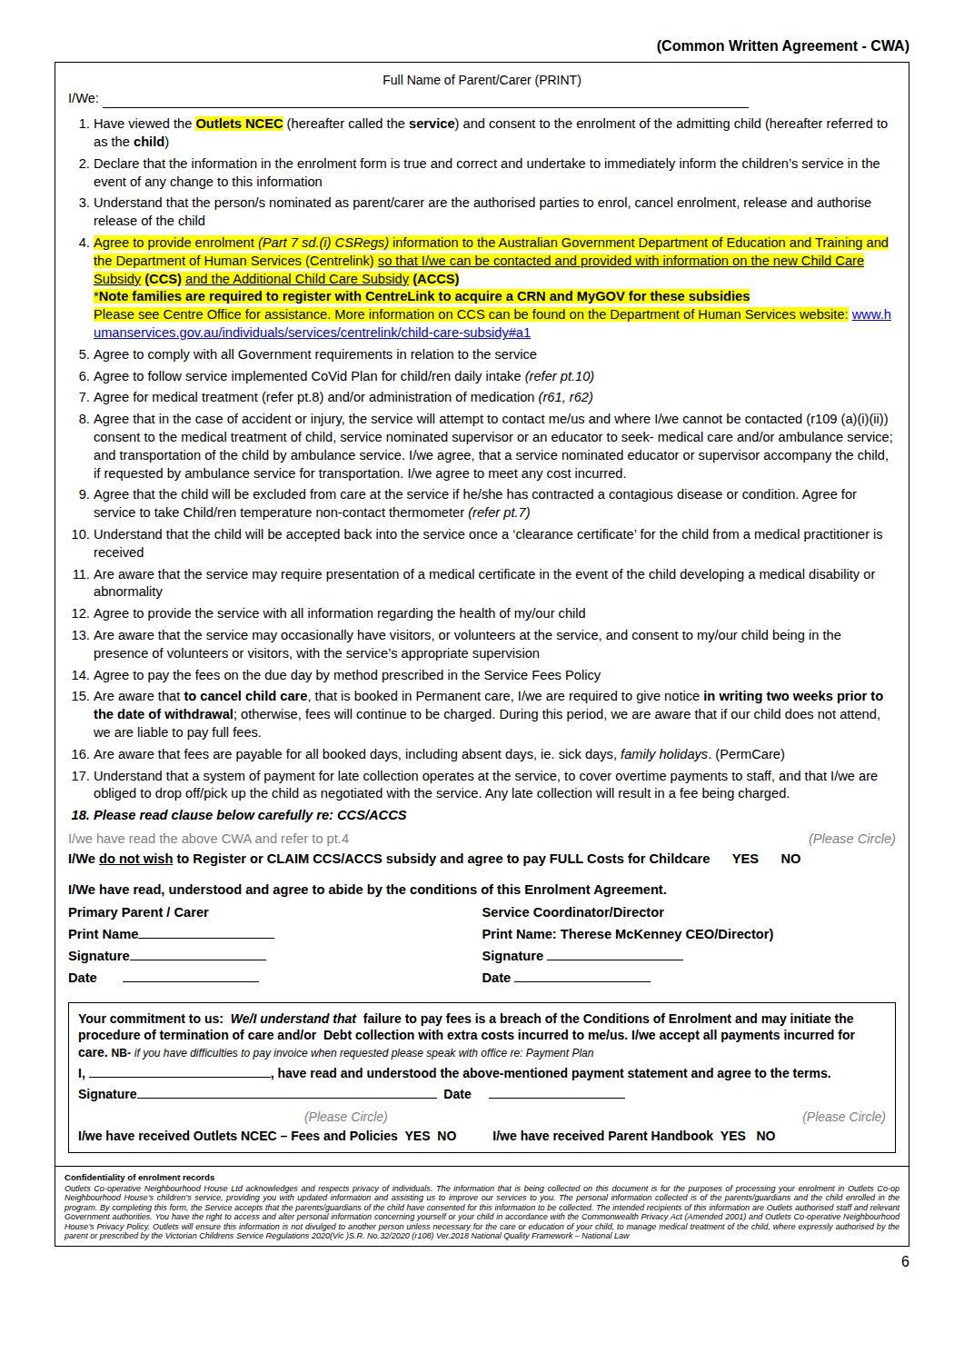(Common Written Agreement - CWA)
Full Name of Parent/Carer (PRINT)
I/We:
Have viewed the Outlets NCEC (hereafter called the service) and consent to the enrolment of the admitting child (hereafter referred to as the child)
Declare that the information in the enrolment form is true and correct and undertake to immediately inform the children’s service in the event of any change to this information
Understand that the person/s nominated as parent/carer are the authorised parties to enrol, cancel enrolment, release and authorise release of the child
Agree to provide enrolment (Part 7 sd.(i) CSRegs) information to the Australian Government Department of Education and Training and the Department of Human Services (Centrelink) so that I/we can be contacted and provided with information on the new Child Care Subsidy (CCS) and the Additional Child Care Subsidy (ACCS)
*Note families are required to register with CentreLink to acquire a CRN and MyGOV for these subsidies
Please see Centre Office for assistance. More information on CCS can be found on the Department of Human Services website: www.humanservices.gov.au/individuals/services/centrelink/child-care-subsidy#a1
Agree to comply with all Government requirements in relation to the service
Agree to follow service implemented CoVid Plan for child/ren daily intake (refer pt.10)
Agree for medical treatment (refer pt.8) and/or administration of medication (r61, r62)
Agree that in the case of accident or injury, the service will attempt to contact me/us and where I/we cannot be contacted (r109 (a)(i)(ii)) consent to the medical treatment of child, service nominated supervisor or an educator to seek- medical care and/or ambulance service; and transportation of the child by ambulance service. I/we agree, that a service nominated educator or supervisor accompany the child, if requested by ambulance service for transportation. I/we agree to meet any cost incurred.
Agree that the child will be excluded from care at the service if he/she has contracted a contagious disease or condition. Agree for service to take Child/ren temperature non-contact thermometer (refer pt.7)
Understand that the child will be accepted back into the service once a ‘clearance certificate’ for the child from a medical practitioner is received
Are aware that the service may require presentation of a medical certificate in the event of the child developing a medical disability or abnormality
Agree to provide the service with all information regarding the health of my/our child
Are aware that the service may occasionally have visitors, or volunteers at the service, and consent to my/our child being in the presence of volunteers or visitors, with the service’s appropriate supervision
Agree to pay the fees on the due day by method prescribed in the Service Fees Policy
Are aware that to cancel child care, that is booked in Permanent care, I/we are required to give notice in writing two weeks prior to the date of withdrawal; otherwise, fees will continue to be charged. During this period, we are aware that if our child does not attend, we are liable to pay full fees.
Are aware that fees are payable for all booked days, including absent days, ie. sick days, family holidays. (PermCare)
Understand that a system of payment for late collection operates at the service, to cover overtime payments to staff, and that I/we are obliged to drop off/pick up the child as negotiated with the service. Any late collection will result in a fee being charged.
Please read clause below carefully re: CCS/ACCS
(Please Circle) I/we have read the above CWA and refer to pt.4
I/We do not wish to Register or CLAIM CCS/ACCS subsidy and agree to pay FULL Costs for Childcare YES NO
I/We have read, understood and agree to abide by the conditions of this Enrolment Agreement.
| Primary Parent / Carer | Service Coordinator/Director |
| Print Name | Print Name: Therese McKenney CEO/Director) |
| Signature | Signature |
| Date | Date |
Your commitment to us: We/I understand that failure to pay fees is a breach of the Conditions of Enrolment and may initiate the procedure of termination of care and/or Debt collection with extra costs incurred to me/us. I/we accept all payments incurred for care. NB- if you have difficulties to pay invoice when requested please speak with office re: Payment Plan
I, , have read and understood the above-mentioned payment statement and agree to the terms.
Signature Date
(Please Circle) (Please Circle)
I/we have received Outlets NCEC – Fees and Policies YES NO I/we have received Parent Handbook YES NO
Confidentiality of enrolment records
Outlets Co-operative Neighbourhood House Ltd acknowledges and respects privacy of individuals. The information that is being collected on this document is for the purposes of processing your enrolment in Outlets Co-op Neighbourhood House’s children’s service, providing you with updated information and assisting us to improve our services to you. The personal information collected is of the parents/guardians and the child enrolled in the program. By completing this form, the Service accepts that the parents/guardians of the child have consented for this information to be collected. The intended recipients of this information are Outlets authorised staff and relevant Government authorities. You have the right to access and alter personal information concerning yourself or your child in accordance with the Commonwealth Privacy Act (Amended 2001) and Outlets Co-operative Neighbourhood House’s Privacy Policy. Outlets will ensure this information is not divulged to another person unless necessary for the care or education of your child, to manage medical treatment of the child, where expressly authorised by the parent or prescribed by the Victorian Childrens Service Regulations 2020(Vic )S.R. No.32/2020 (r108) Ver.2018 National Quality Framework – National Law
6